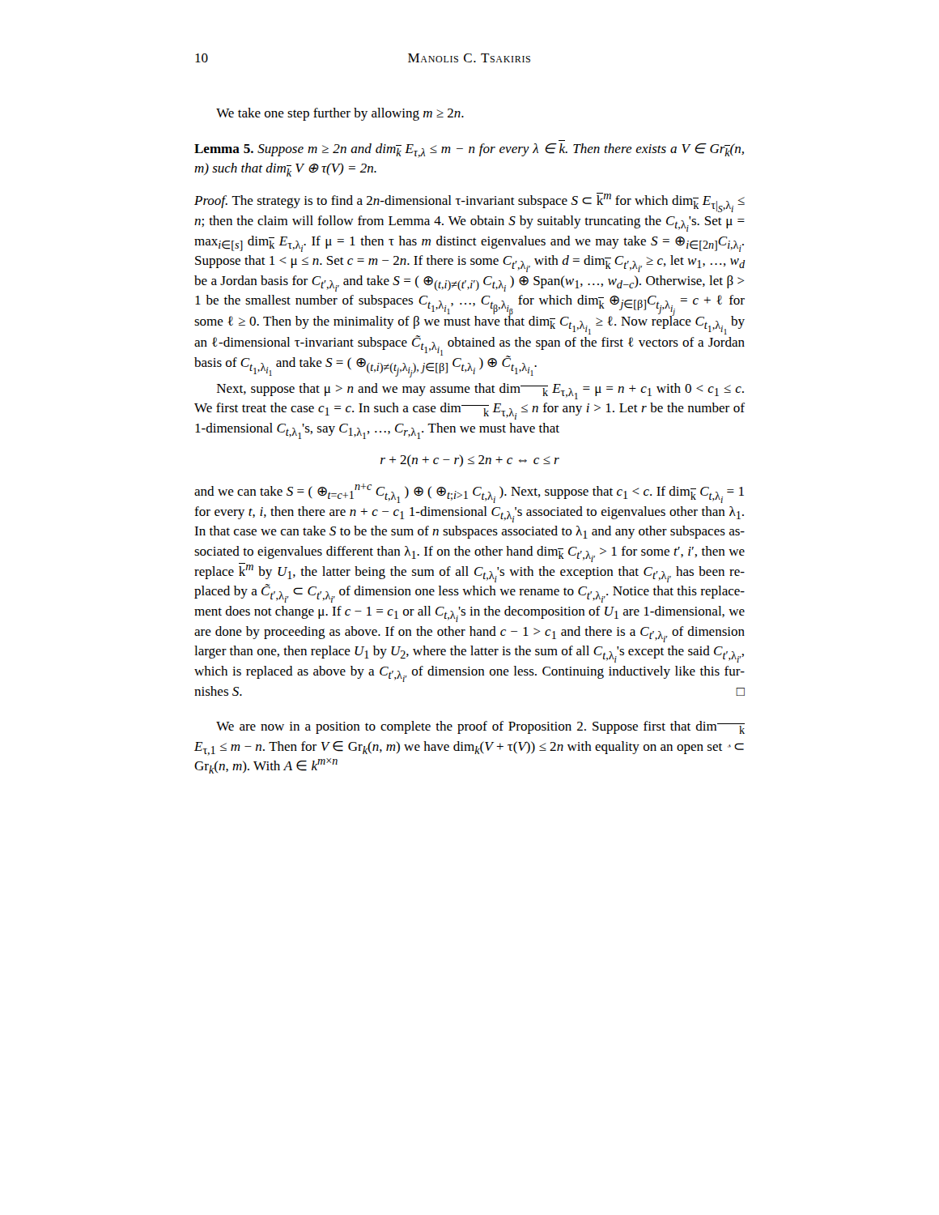10 Manolis C. Tsakiris
We take one step further by allowing m ≥ 2n.
Lemma 5. Suppose m ≥ 2n and dimk Eτ,λ ≤ m − n for every λ ∈ k. Then there exists a V ∈ Grk(n, m) such that dimk V ⊕ τ(V) = 2n.
Proof. The strategy is to find a 2n-dimensional τ-invariant subspace S ⊂ km for which dimk Eτ|S,λi ≤ n; then the claim will follow from Lemma 4. We obtain S by suitably truncating the Ct,λi's. Set μ = maxi∈[s] dimk Eτ,λi. If μ = 1 then τ has m distinct eigenvalues and we may take S = ⊕i∈[2n]Ci,λi. Suppose that 1 < μ ≤ n. Set c = m − 2n. If there is some Ct′,λi′ with d = dimk Ct′,λi′ ≥ c, let w1, …, wd be a Jordan basis for Ct′,λi′ and take S = ( ⊕(t,i)≠(t′,i′) Ct,λi ) ⊕ Span(w1, …, wd−c). Otherwise, let β > 1 be the smallest number of subspaces Ct1,λi1, …, Ctβ,λiβ for which dimk ⊕j∈[β]Ctj,λij = c + ℓ for some ℓ ≥ 0. Then by the minimality of β we must have that dimk Ct1,λi1 ≥ ℓ. Now replace Ct1,λi1 by an ℓ-dimensional τ-invariant subspace C̃t1,λi1 obtained as the span of the first ℓ vectors of a Jordan basis of Ct1,λi1 and take S = ( ⊕(t,i)≠(tj,λij), j∈[β] Ct,λi ) ⊕ C̃t1,λi1.
Next, suppose that μ > n and we may assume that dimk Eτ,λ1 = μ = n + c1 with 0 < c1 ≤ c. We first treat the case c1 = c. In such a case dimk Eτ,λi ≤ n for any i > 1. Let r be the number of 1-dimensional Ct,λ1's, say C1,λ1, …, Cr,λ1. Then we must have that
r + 2(n + c − r) ≤ 2n + c ⇔ c ≤ r
and we can take S = ( ⊕t=c+1n+c Ct,λ1 ) ⊕ ( ⊕t;i>1 Ct,λi ). Next, suppose that c1 < c. If dimk Ct,λi = 1 for every t, i, then there are n + c − c1 1-dimensional Ct,λi's associated to eigenvalues other than λ1. In that case we can take S to be the sum of n subspaces associated to λ1 and any other subspaces associated to eigenvalues different than λ1. If on the other hand dimk Ct′,λi′ > 1 for some t′, i′, then we replace km by U1, the latter being the sum of all Ct,λi's with the exception that Ct′,λi′ has been replaced by a C̃t′,λi′ ⊂ Ct′,λi′ of dimension one less which we rename to Ct′,λi′. Notice that this replacement does not change μ. If c − 1 = c1 or all Ct,λi's in the decomposition of U1 are 1-dimensional, we are done by proceeding as above. If on the other hand c − 1 > c1 and there is a Ct′,λi′ of dimension larger than one, then replace U1 by U2, where the latter is the sum of all Ct,λi's except the said Ct′,λi′, which is replaced as above by a Ct′,λi′ of dimension one less. Continuing inductively like this furnishes S. □
We are now in a position to complete the proof of Proposition 2. Suppose first that dimk Eτ,1 ≤ m − n. Then for V ∈ Grk(n, m) we have dimk(V + τ(V)) ≤ 2n with equality on an open set 𝃬 ⊂ Grk(n, m). With A ∈ km×n